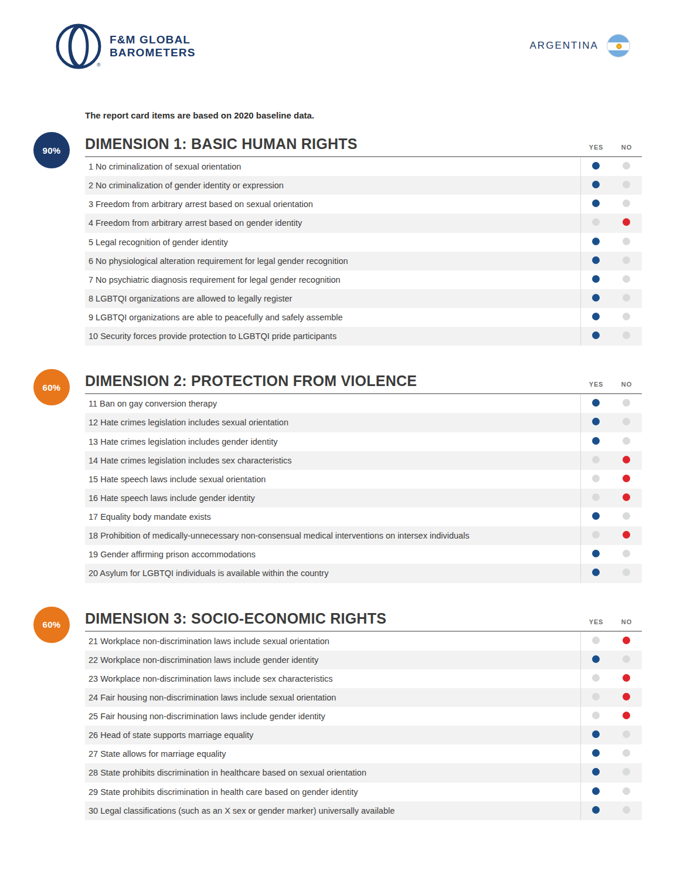®
F&M GLOBAL BAROMETERS
ARGENTINA
The report card items are based on 2020 baseline data.
90%
Dimension 1: Basic Human Rights
YES
NO
| 1 No criminalization of sexual orientation | | |
| 2 No criminalization of gender identity or expression | | |
| 3 Freedom from arbitrary arrest based on sexual orientation | | |
| 4 Freedom from arbitrary arrest based on gender identity | | |
| 5 Legal recognition of gender identity | | |
| 6 No physiological alteration requirement for legal gender recognition | | |
| 7 No psychiatric diagnosis requirement for legal gender recognition | | |
| 8 LGBTQI organizations are allowed to legally register | | |
| 9 LGBTQI organizations are able to peacefully and safely assemble | | |
| 10 Security forces provide protection to LGBTQI pride participants | | |
60%
Dimension 2: Protection from Violence
YES
NO
| 11 Ban on gay conversion therapy | | |
| 12 Hate crimes legislation includes sexual orientation | | |
| 13 Hate crimes legislation includes gender identity | | |
| 14 Hate crimes legislation includes sex characteristics | | |
| 15 Hate speech laws include sexual orientation | | |
| 16 Hate speech laws include gender identity | | |
| 17 Equality body mandate exists | | |
| 18 Prohibition of medically-unnecessary non-consensual medical interventions on intersex individuals | | |
| 19 Gender affirming prison accommodations | | |
| 20 Asylum for LGBTQI individuals is available within the country | | |
60%
Dimension 3: Socio-Economic Rights
YES
NO
| 21 Workplace non-discrimination laws include sexual orientation | | |
| 22 Workplace non-discrimination laws include gender identity | | |
| 23 Workplace non-discrimination laws include sex characteristics | | |
| 24 Fair housing non-discrimination laws include sexual orientation | | |
| 25 Fair housing non-discrimination laws include gender identity | | |
| 26 Head of state supports marriage equality | | |
| 27 State allows for marriage equality | | |
| 28 State prohibits discrimination in healthcare based on sexual orientation | | |
| 29 State prohibits discrimination in health care based on gender identity | | |
| 30 Legal classifications (such as an X sex or gender marker) universally available | | |